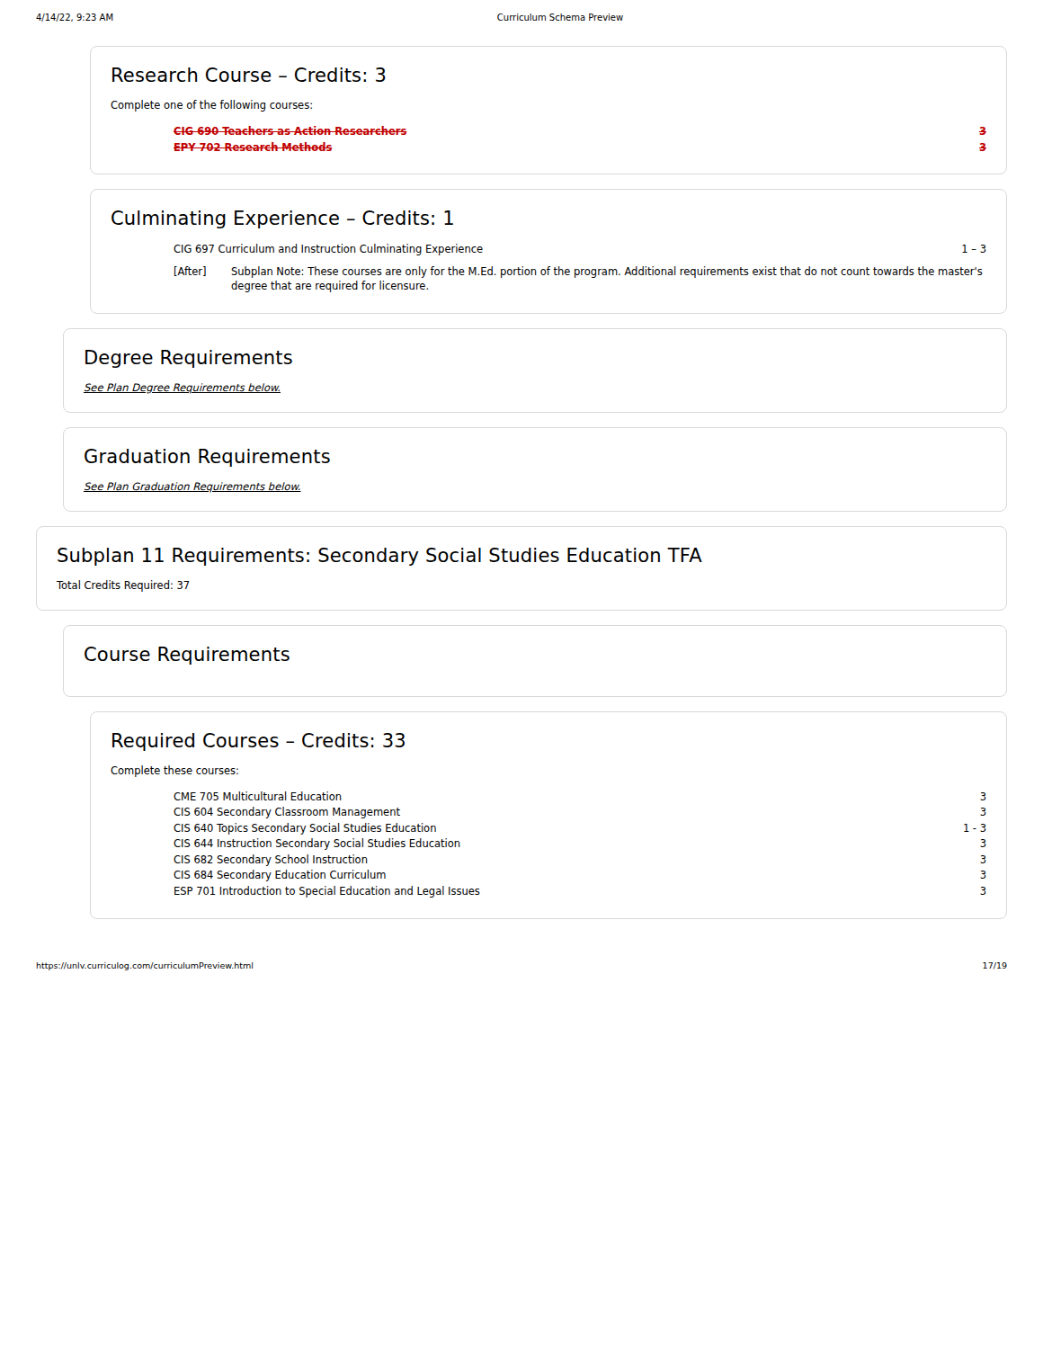4/14/22, 9:23 AM
Curriculum Schema Preview
Research Course – Credits: 3
Complete one of the following courses:
| CIG 690 Teachers as Action Researchers | 3 |
| EPY 702 Research Methods | 3 |
Culminating Experience – Credits: 1
| CIG 697 Curriculum and Instruction Culminating Experience | 1 – 3 |
| [After] | Subplan Note: These courses are only for the M.Ed. portion of the program. Additional requirements exist that do not count towards the master's degree that are required for licensure. |
Degree Requirements
See Plan Degree Requirements below.
Graduation Requirements
See Plan Graduation Requirements below.
Subplan 11 Requirements: Secondary Social Studies Education TFA
Total Credits Required: 37
Course Requirements
Required Courses – Credits: 33
Complete these courses:
| CME 705 Multicultural Education | 3 |
| CIS 604 Secondary Classroom Management | 3 |
| CIS 640 Topics Secondary Social Studies Education | 1 - 3 |
| CIS 644 Instruction Secondary Social Studies Education | 3 |
| CIS 682 Secondary School Instruction | 3 |
| CIS 684 Secondary Education Curriculum | 3 |
| ESP 701 Introduction to Special Education and Legal Issues | 3 |
https://unlv.curriculog.com/curriculumPreview.html
17/19